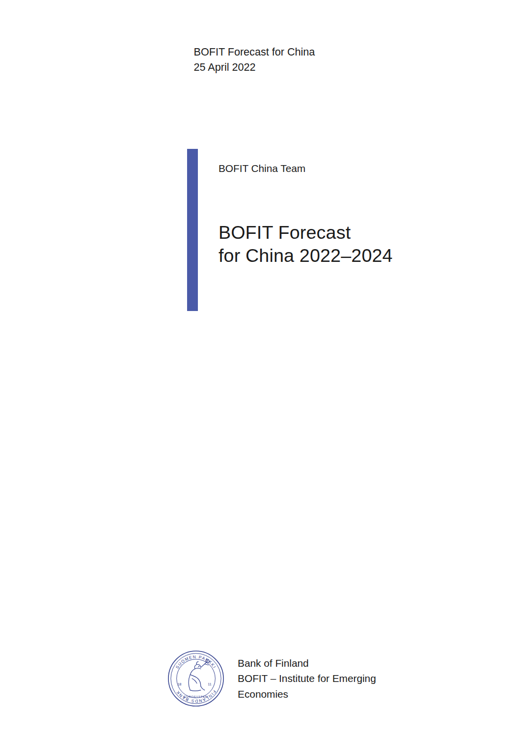BOFIT Forecast for China
25 April 2022
BOFIT China Team
BOFIT Forecast
for China 2022–2024
SUOMEN PANKKI FINLANDS BANK 18 11 EUROSYSTEM
Bank of Finland
BOFIT – Institute for Emerging Economies